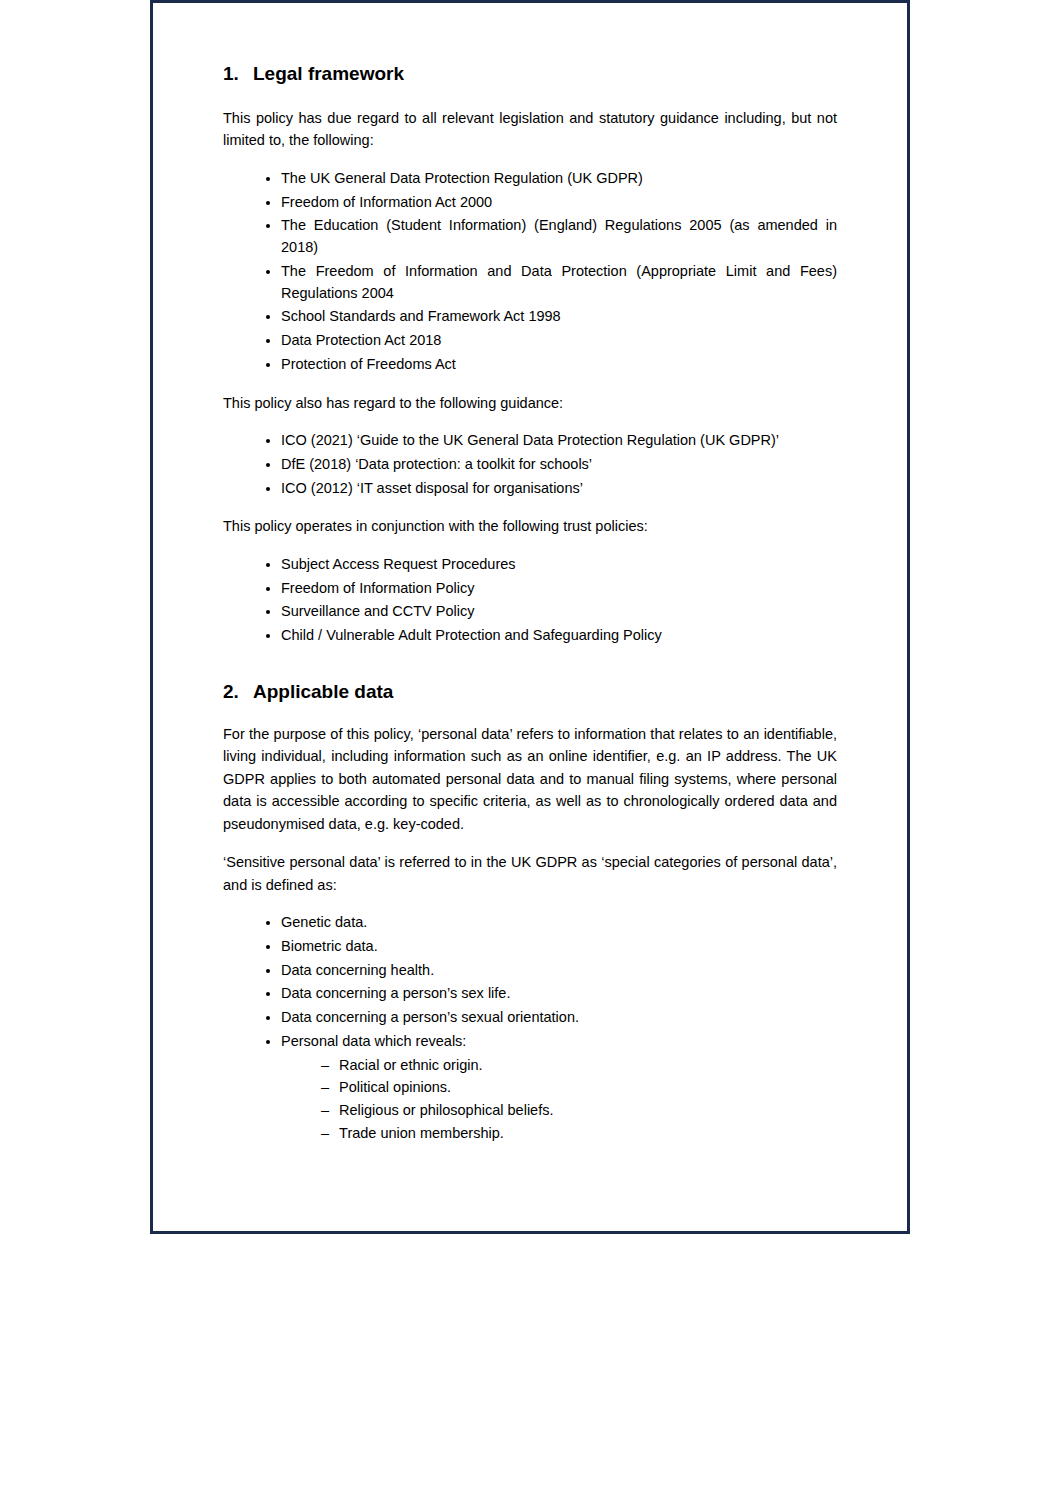1. Legal framework
This policy has due regard to all relevant legislation and statutory guidance including, but not limited to, the following:
The UK General Data Protection Regulation (UK GDPR)
Freedom of Information Act 2000
The Education (Student Information) (England) Regulations 2005 (as amended in 2018)
The Freedom of Information and Data Protection (Appropriate Limit and Fees) Regulations 2004
School Standards and Framework Act 1998
Data Protection Act 2018
Protection of Freedoms Act
This policy also has regard to the following guidance:
ICO (2021) ‘Guide to the UK General Data Protection Regulation (UK GDPR)’
DfE (2018) ‘Data protection: a toolkit for schools’
ICO (2012) ‘IT asset disposal for organisations’
This policy operates in conjunction with the following trust policies:
Subject Access Request Procedures
Freedom of Information Policy
Surveillance and CCTV Policy
Child / Vulnerable Adult Protection and Safeguarding Policy
2. Applicable data
For the purpose of this policy, ‘personal data’ refers to information that relates to an identifiable, living individual, including information such as an online identifier, e.g. an IP address. The UK GDPR applies to both automated personal data and to manual filing systems, where personal data is accessible according to specific criteria, as well as to chronologically ordered data and pseudonymised data, e.g. key-coded.
‘Sensitive personal data’ is referred to in the UK GDPR as ‘special categories of personal data’, and is defined as:
Genetic data.
Biometric data.
Data concerning health.
Data concerning a person’s sex life.
Data concerning a person’s sexual orientation.
Personal data which reveals:
Racial or ethnic origin.
Political opinions.
Religious or philosophical beliefs.
Trade union membership.